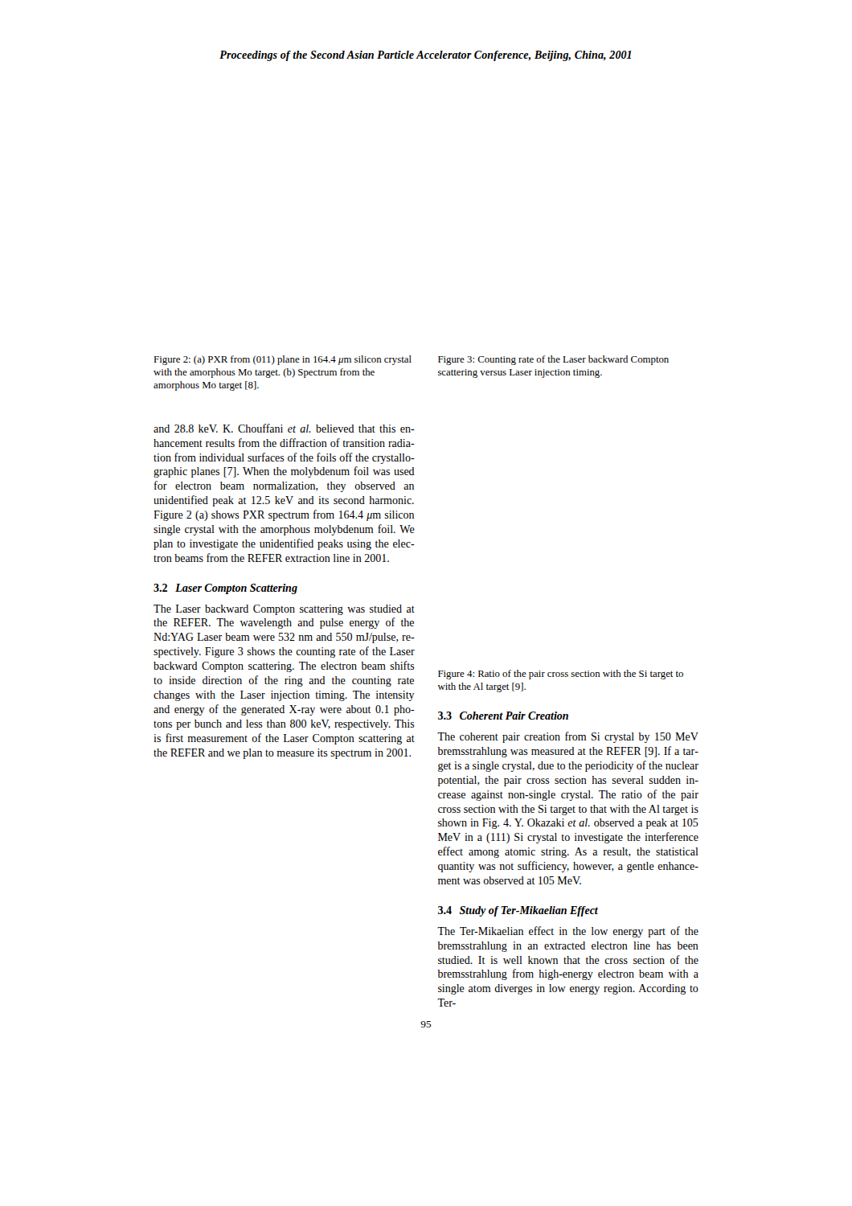Proceedings of the Second Asian Particle Accelerator Conference, Beijing, China, 2001
Figure 2: (a) PXR from (011) plane in 164.4 μm silicon crystal with the amorphous Mo target. (b) Spectrum from the amorphous Mo target [8].
and 28.8 keV. K. Chouffani et al. believed that this enhancement results from the diffraction of transition radiation from individual surfaces of the foils off the crystallographic planes [7]. When the molybdenum foil was used for electron beam normalization, they observed an unidentified peak at 12.5 keV and its second harmonic. Figure 2 (a) shows PXR spectrum from 164.4 μm silicon single crystal with the amorphous molybdenum foil. We plan to investigate the unidentified peaks using the electron beams from the REFER extraction line in 2001.
3.2 Laser Compton Scattering
The Laser backward Compton scattering was studied at the REFER. The wavelength and pulse energy of the Nd:YAG Laser beam were 532 nm and 550 mJ/pulse, respectively. Figure 3 shows the counting rate of the Laser backward Compton scattering. The electron beam shifts to inside direction of the ring and the counting rate changes with the Laser injection timing. The intensity and energy of the generated X-ray were about 0.1 photons per bunch and less than 800 keV, respectively. This is first measurement of the Laser Compton scattering at the REFER and we plan to measure its spectrum in 2001.
Figure 3: Counting rate of the Laser backward Compton scattering versus Laser injection timing.
Figure 4: Ratio of the pair cross section with the Si target to with the Al target [9].
3.3 Coherent Pair Creation
The coherent pair creation from Si crystal by 150 MeV bremsstrahlung was measured at the REFER [9]. If a target is a single crystal, due to the periodicity of the nuclear potential, the pair cross section has several sudden increase against non-single crystal. The ratio of the pair cross section with the Si target to that with the Al target is shown in Fig. 4. Y. Okazaki et al. observed a peak at 105 MeV in a (111) Si crystal to investigate the interference effect among atomic string. As a result, the statistical quantity was not sufficiency, however, a gentle enhancement was observed at 105 MeV.
3.4 Study of Ter-Mikaelian Effect
The Ter-Mikaelian effect in the low energy part of the bremsstrahlung in an extracted electron line has been studied. It is well known that the cross section of the bremsstrahlung from high-energy electron beam with a single atom diverges in low energy region. According to Ter-
95